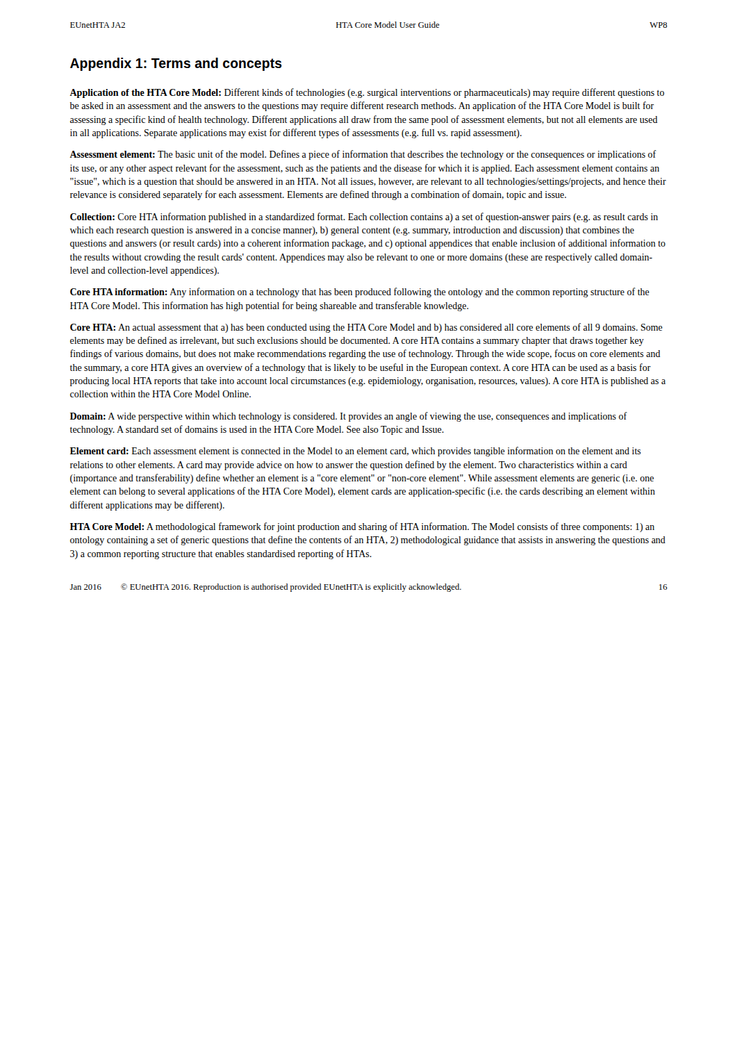EUnetHTA JA2
HTA Core Model User Guide
WP8
Appendix 1: Terms and concepts
Application of the HTA Core Model: Different kinds of technologies (e.g. surgical interventions or pharmaceuticals) may require different questions to be asked in an assessment and the answers to the questions may require different research methods. An application of the HTA Core Model is built for assessing a specific kind of health technology. Different applications all draw from the same pool of assessment elements, but not all elements are used in all applications. Separate applications may exist for different types of assessments (e.g. full vs. rapid assessment).
Assessment element: The basic unit of the model. Defines a piece of information that describes the technology or the consequences or implications of its use, or any other aspect relevant for the assessment, such as the patients and the disease for which it is applied. Each assessment element contains an "issue", which is a question that should be answered in an HTA. Not all issues, however, are relevant to all technologies/settings/projects, and hence their relevance is considered separately for each assessment. Elements are defined through a combination of domain, topic and issue.
Collection: Core HTA information published in a standardized format. Each collection contains a) a set of question-answer pairs (e.g. as result cards in which each research question is answered in a concise manner), b) general content (e.g. summary, introduction and discussion) that combines the questions and answers (or result cards) into a coherent information package, and c) optional appendices that enable inclusion of additional information to the results without crowding the result cards' content. Appendices may also be relevant to one or more domains (these are respectively called domain-level and collection-level appendices).
Core HTA information: Any information on a technology that has been produced following the ontology and the common reporting structure of the HTA Core Model. This information has high potential for being shareable and transferable knowledge.
Core HTA: An actual assessment that a) has been conducted using the HTA Core Model and b) has considered all core elements of all 9 domains. Some elements may be defined as irrelevant, but such exclusions should be documented. A core HTA contains a summary chapter that draws together key findings of various domains, but does not make recommendations regarding the use of technology. Through the wide scope, focus on core elements and the summary, a core HTA gives an overview of a technology that is likely to be useful in the European context. A core HTA can be used as a basis for producing local HTA reports that take into account local circumstances (e.g. epidemiology, organisation, resources, values). A core HTA is published as a collection within the HTA Core Model Online.
Domain: A wide perspective within which technology is considered. It provides an angle of viewing the use, consequences and implications of technology. A standard set of domains is used in the HTA Core Model. See also Topic and Issue.
Element card: Each assessment element is connected in the Model to an element card, which provides tangible information on the element and its relations to other elements. A card may provide advice on how to answer the question defined by the element. Two characteristics within a card (importance and transferability) define whether an element is a "core element" or "non-core element". While assessment elements are generic (i.e. one element can belong to several applications of the HTA Core Model), element cards are application-specific (i.e. the cards describing an element within different applications may be different).
HTA Core Model: A methodological framework for joint production and sharing of HTA information. The Model consists of three components: 1) an ontology containing a set of generic questions that define the contents of an HTA, 2) methodological guidance that assists in answering the questions and 3) a common reporting structure that enables standardised reporting of HTAs.
Jan 2016
© EUnetHTA 2016. Reproduction is authorised provided EUnetHTA is explicitly acknowledged.
16